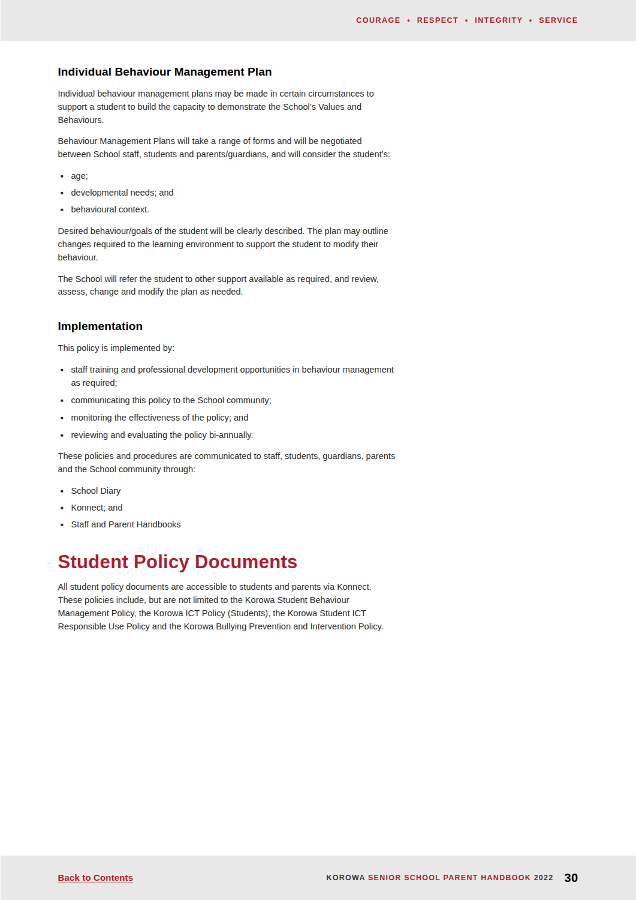COURAGE • RESPECT • INTEGRITY • SERVICE
Individual Behaviour Management Plan
Individual behaviour management plans may be made in certain circumstances to support a student to build the capacity to demonstrate the School’s Values and Behaviours.
Behaviour Management Plans will take a range of forms and will be negotiated between School staff, students and parents/guardians, and will consider the student’s:
age;
developmental needs; and
behavioural context.
Desired behaviour/goals of the student will be clearly described. The plan may outline changes required to the learning environment to support the student to modify their behaviour.
The School will refer the student to other support available as required, and review, assess, change and modify the plan as needed.
Implementation
This policy is implemented by:
staff training and professional development opportunities in behaviour management as required;
communicating this policy to the School community;
monitoring the effectiveness of the policy; and
reviewing and evaluating the policy bi-annually.
These policies and procedures are communicated to staff, students, guardians, parents and the School community through:
School Diary
Konnect; and
Staff and Parent Handbooks
Student Policy Documents
All student policy documents are accessible to students and parents via Konnect. These policies include, but are not limited to the Korowa Student Behaviour Management Policy, the Korowa ICT Policy (Students), the Korowa Student ICT Responsible Use Policy and the Korowa Bullying Prevention and Intervention Policy.
Back to Contents
KOROWA SENIOR SCHOOL PARENT HANDBOOK 2022
30